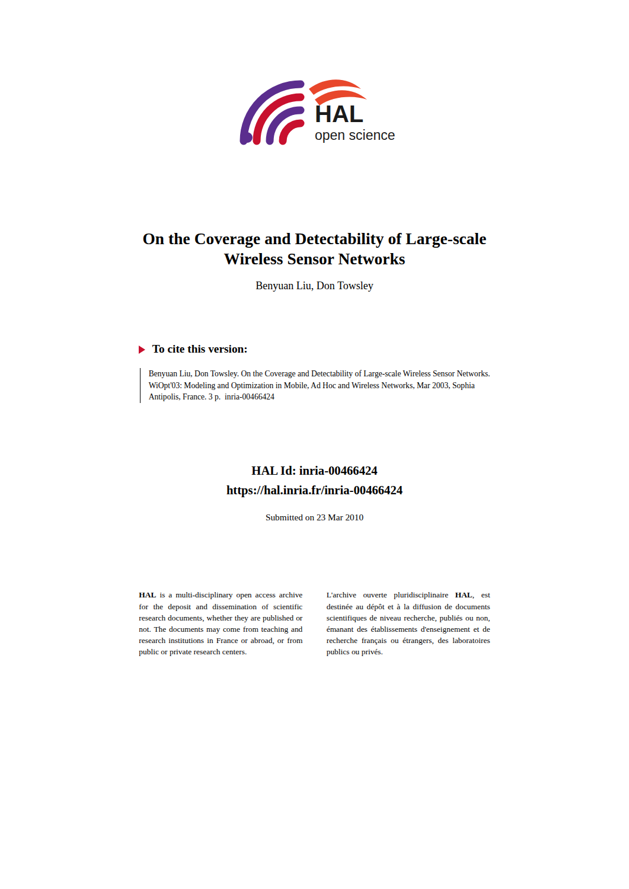HAL open science
On the Coverage and Detectability of Large-scale
Wireless Sensor Networks
Benyuan Liu, Don Towsley
To cite this version:
Benyuan Liu, Don Towsley. On the Coverage and Detectability of Large-scale Wireless Sensor Networks. WiOpt'03: Modeling and Optimization in Mobile, Ad Hoc and Wireless Networks, Mar 2003, Sophia Antipolis, France. 3 p. inria-00466424
HAL Id: inria-00466424
https://hal.inria.fr/inria-00466424
Submitted on 23 Mar 2010
HAL is a multi-disciplinary open access archive for the deposit and dissemination of scientific research documents, whether they are published or not. The documents may come from teaching and research institutions in France or abroad, or from public or private research centers.
L'archive ouverte pluridisciplinaire HAL, est destinée au dépôt et à la diffusion de documents scientifiques de niveau recherche, publiés ou non, émanant des établissements d'enseignement et de recherche français ou étrangers, des laboratoires publics ou privés.